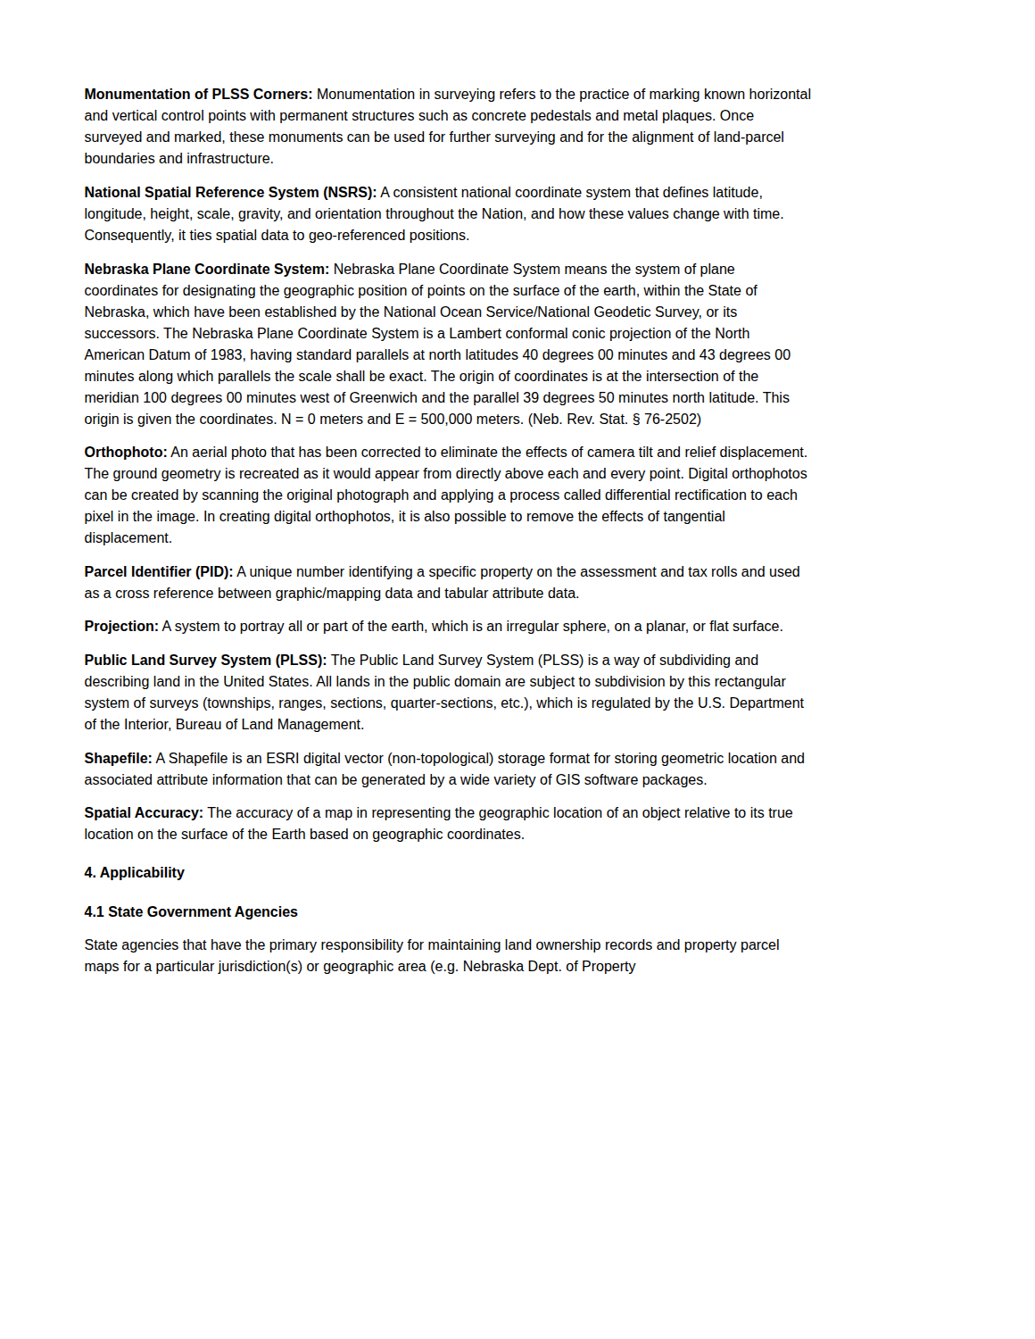Monumentation of PLSS Corners: Monumentation in surveying refers to the practice of marking known horizontal and vertical control points with permanent structures such as concrete pedestals and metal plaques. Once surveyed and marked, these monuments can be used for further surveying and for the alignment of land-parcel boundaries and infrastructure.
National Spatial Reference System (NSRS): A consistent national coordinate system that defines latitude, longitude, height, scale, gravity, and orientation throughout the Nation, and how these values change with time. Consequently, it ties spatial data to geo-referenced positions.
Nebraska Plane Coordinate System: Nebraska Plane Coordinate System means the system of plane coordinates for designating the geographic position of points on the surface of the earth, within the State of Nebraska, which have been established by the National Ocean Service/National Geodetic Survey, or its successors. The Nebraska Plane Coordinate System is a Lambert conformal conic projection of the North American Datum of 1983, having standard parallels at north latitudes 40 degrees 00 minutes and 43 degrees 00 minutes along which parallels the scale shall be exact. The origin of coordinates is at the intersection of the meridian 100 degrees 00 minutes west of Greenwich and the parallel 39 degrees 50 minutes north latitude. This origin is given the coordinates. N = 0 meters and E = 500,000 meters. (Neb. Rev. Stat. § 76-2502)
Orthophoto: An aerial photo that has been corrected to eliminate the effects of camera tilt and relief displacement. The ground geometry is recreated as it would appear from directly above each and every point. Digital orthophotos can be created by scanning the original photograph and applying a process called differential rectification to each pixel in the image. In creating digital orthophotos, it is also possible to remove the effects of tangential displacement.
Parcel Identifier (PID): A unique number identifying a specific property on the assessment and tax rolls and used as a cross reference between graphic/mapping data and tabular attribute data.
Projection: A system to portray all or part of the earth, which is an irregular sphere, on a planar, or flat surface.
Public Land Survey System (PLSS): The Public Land Survey System (PLSS) is a way of subdividing and describing land in the United States. All lands in the public domain are subject to subdivision by this rectangular system of surveys (townships, ranges, sections, quarter-sections, etc.), which is regulated by the U.S. Department of the Interior, Bureau of Land Management.
Shapefile: A Shapefile is an ESRI digital vector (non-topological) storage format for storing geometric location and associated attribute information that can be generated by a wide variety of GIS software packages.
Spatial Accuracy: The accuracy of a map in representing the geographic location of an object relative to its true location on the surface of the Earth based on geographic coordinates.
4. Applicability
4.1 State Government Agencies
State agencies that have the primary responsibility for maintaining land ownership records and property parcel maps for a particular jurisdiction(s) or geographic area (e.g. Nebraska Dept. of Property